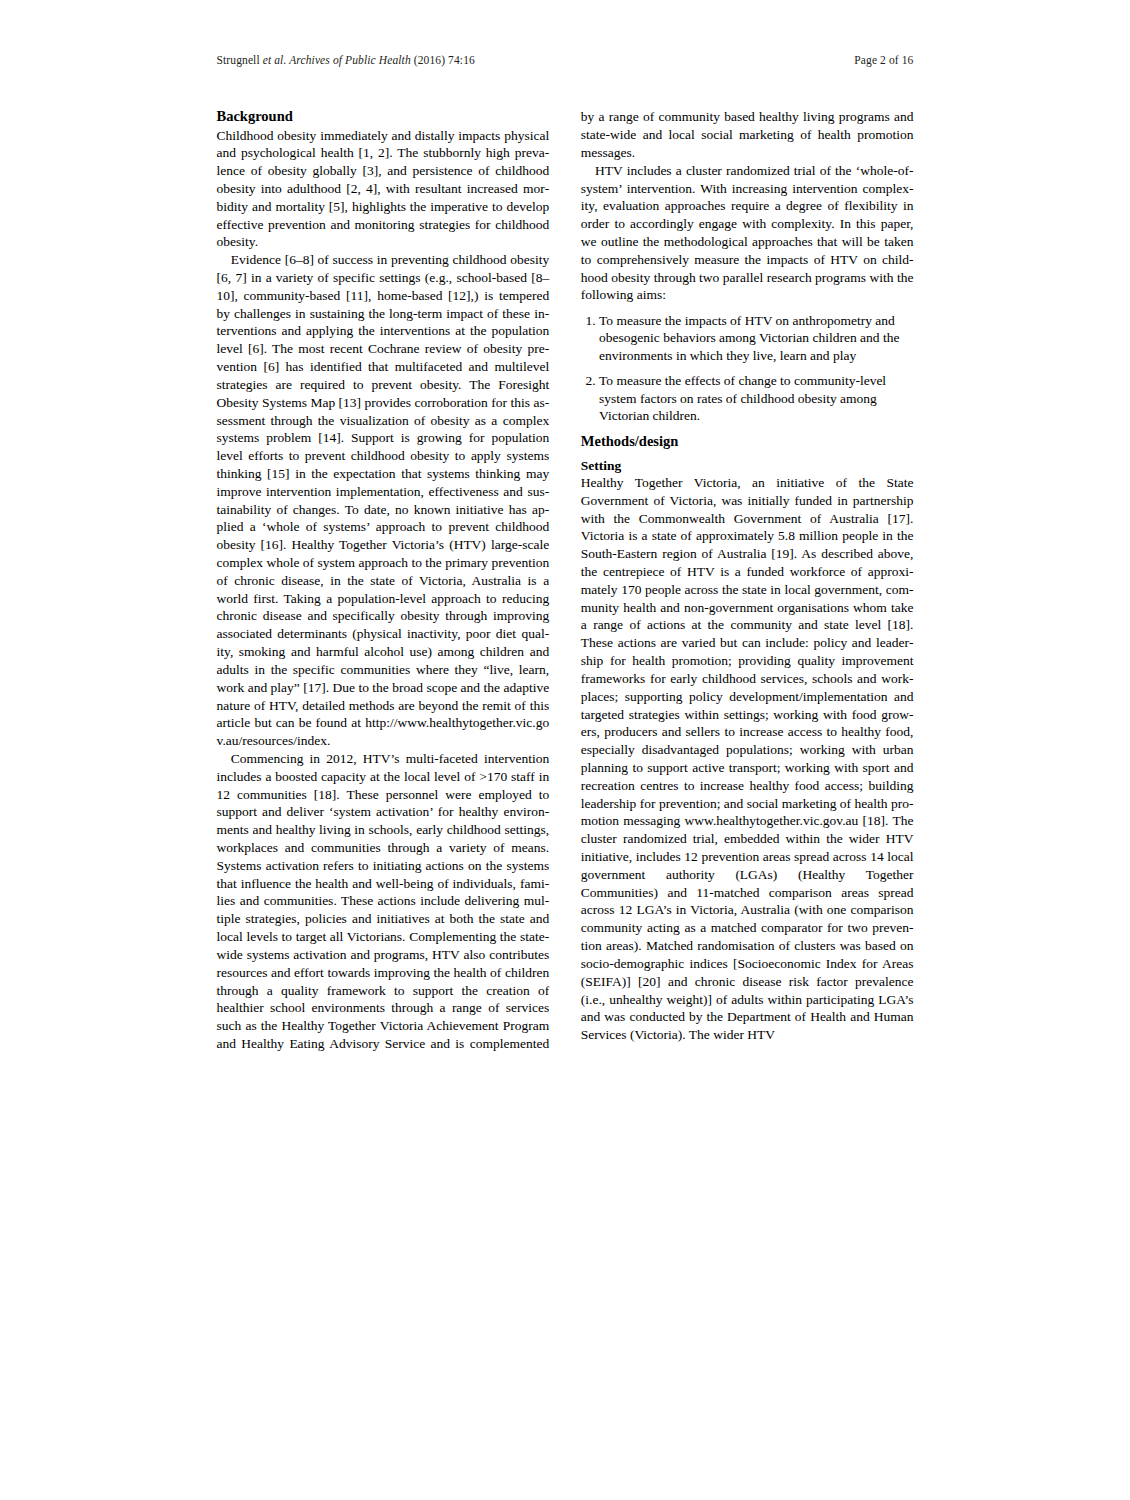Strugnell et al. Archives of Public Health (2016) 74:16
Page 2 of 16
Background
Childhood obesity immediately and distally impacts physical and psychological health [1, 2]. The stubbornly high prevalence of obesity globally [3], and persistence of childhood obesity into adulthood [2, 4], with resultant increased morbidity and mortality [5], highlights the imperative to develop effective prevention and monitoring strategies for childhood obesity.
Evidence [6–8] of success in preventing childhood obesity [6, 7] in a variety of specific settings (e.g., school-based [8–10], community-based [11], home-based [12],) is tempered by challenges in sustaining the long-term impact of these interventions and applying the interventions at the population level [6]. The most recent Cochrane review of obesity prevention [6] has identified that multifaceted and multilevel strategies are required to prevent obesity. The Foresight Obesity Systems Map [13] provides corroboration for this assessment through the visualization of obesity as a complex systems problem [14]. Support is growing for population level efforts to prevent childhood obesity to apply systems thinking [15] in the expectation that systems thinking may improve intervention implementation, effectiveness and sustainability of changes. To date, no known initiative has applied a ‘whole of systems’ approach to prevent childhood obesity [16]. Healthy Together Victoria’s (HTV) large-scale complex whole of system approach to the primary prevention of chronic disease, in the state of Victoria, Australia is a world first. Taking a population-level approach to reducing chronic disease and specifically obesity through improving associated determinants (physical inactivity, poor diet quality, smoking and harmful alcohol use) among children and adults in the specific communities where they “live, learn, work and play” [17]. Due to the broad scope and the adaptive nature of HTV, detailed methods are beyond the remit of this article but can be found at http://www.healthytogether.vic.gov.au/resources/index.
Commencing in 2012, HTV’s multi-faceted intervention includes a boosted capacity at the local level of >170 staff in 12 communities [18]. These personnel were employed to support and deliver ‘system activation’ for healthy environments and healthy living in schools, early childhood settings, workplaces and communities through a variety of means. Systems activation refers to initiating actions on the systems that influence the health and well-being of individuals, families and communities. These actions include delivering multiple strategies, policies and initiatives at both the state and local levels to target all Victorians. Complementing the state-wide systems activation and programs, HTV also contributes resources and effort towards improving the health of children through a quality framework to support the creation of healthier school environments through a range of services such as the Healthy Together Victoria Achievement Program and Healthy Eating Advisory Service and is complemented by a range of community based healthy living programs and state-wide and local social marketing of health promotion messages.
HTV includes a cluster randomized trial of the ‘whole-of-system’ intervention. With increasing intervention complexity, evaluation approaches require a degree of flexibility in order to accordingly engage with complexity. In this paper, we outline the methodological approaches that will be taken to comprehensively measure the impacts of HTV on childhood obesity through two parallel research programs with the following aims:
To measure the impacts of HTV on anthropometry and obesogenic behaviors among Victorian children and the environments in which they live, learn and play
To measure the effects of change to community-level system factors on rates of childhood obesity among Victorian children.
Methods/design
Setting
Healthy Together Victoria, an initiative of the State Government of Victoria, was initially funded in partnership with the Commonwealth Government of Australia [17]. Victoria is a state of approximately 5.8 million people in the South-Eastern region of Australia [19]. As described above, the centrepiece of HTV is a funded workforce of approximately 170 people across the state in local government, community health and non-government organisations whom take a range of actions at the community and state level [18]. These actions are varied but can include: policy and leadership for health promotion; providing quality improvement frameworks for early childhood services, schools and workplaces; supporting policy development/implementation and targeted strategies within settings; working with food growers, producers and sellers to increase access to healthy food, especially disadvantaged populations; working with urban planning to support active transport; working with sport and recreation centres to increase healthy food access; building leadership for prevention; and social marketing of health promotion messaging www.healthytogether.vic.gov.au [18]. The cluster randomized trial, embedded within the wider HTV initiative, includes 12 prevention areas spread across 14 local government authority (LGAs) (Healthy Together Communities) and 11-matched comparison areas spread across 12 LGA’s in Victoria, Australia (with one comparison community acting as a matched comparator for two prevention areas). Matched randomisation of clusters was based on socio-demographic indices [Socioeconomic Index for Areas (SEIFA)] [20] and chronic disease risk factor prevalence (i.e., unhealthy weight)] of adults within participating LGA’s and was conducted by the Department of Health and Human Services (Victoria). The wider HTV